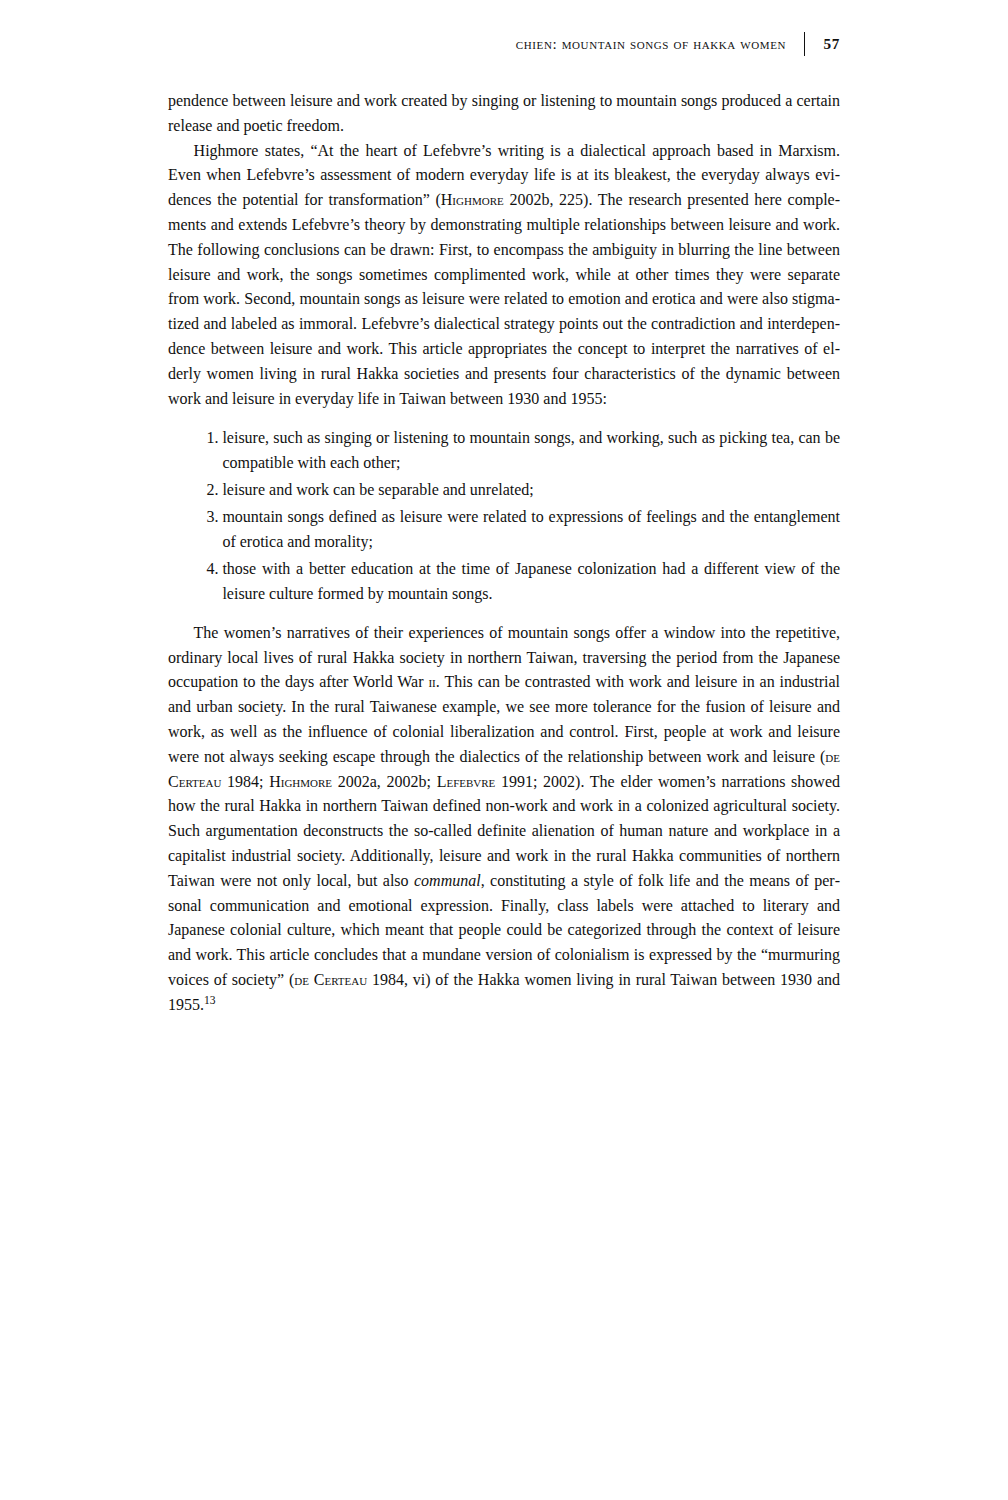chien: mountain songs of hakka women 57
pendence between leisure and work created by singing or listening to mountain songs produced a certain release and poetic freedom.
Highmore states, “At the heart of Lefebvre’s writing is a dialectical approach based in Marxism. Even when Lefebvre’s assessment of modern everyday life is at its bleakest, the everyday always evidences the potential for transformation” (Highmore 2002b, 225). The research presented here complements and extends Lefebvre’s theory by demonstrating multiple relationships between leisure and work. The following conclusions can be drawn: First, to encompass the ambiguity in blurring the line between leisure and work, the songs sometimes complimented work, while at other times they were separate from work. Second, mountain songs as leisure were related to emotion and erotica and were also stigmatized and labeled as immoral. Lefebvre’s dialectical strategy points out the contradiction and interdependence between leisure and work. This article appropriates the concept to interpret the narratives of elderly women living in rural Hakka societies and presents four characteristics of the dynamic between work and leisure in everyday life in Taiwan between 1930 and 1955:
leisure, such as singing or listening to mountain songs, and working, such as picking tea, can be compatible with each other;
leisure and work can be separable and unrelated;
mountain songs defined as leisure were related to expressions of feelings and the entanglement of erotica and morality;
those with a better education at the time of Japanese colonization had a different view of the leisure culture formed by mountain songs.
The women’s narratives of their experiences of mountain songs offer a window into the repetitive, ordinary local lives of rural Hakka society in northern Taiwan, traversing the period from the Japanese occupation to the days after World War ii. This can be contrasted with work and leisure in an industrial and urban society. In the rural Taiwanese example, we see more tolerance for the fusion of leisure and work, as well as the influence of colonial liberalization and control. First, people at work and leisure were not always seeking escape through the dialectics of the relationship between work and leisure (de Certeau 1984; Highmore 2002a, 2002b; Lefebvre 1991; 2002). The elder women’s narrations showed how the rural Hakka in northern Taiwan defined non-work and work in a colonized agricultural society. Such argumentation deconstructs the so-called definite alienation of human nature and workplace in a capitalist industrial society. Additionally, leisure and work in the rural Hakka communities of northern Taiwan were not only local, but also communal, constituting a style of folk life and the means of personal communication and emotional expression. Finally, class labels were attached to literary and Japanese colonial culture, which meant that people could be categorized through the context of leisure and work. This article concludes that a mundane version of colonialism is expressed by the “murmuring voices of society” (de Certeau 1984, vi) of the Hakka women living in rural Taiwan between 1930 and 1955.13